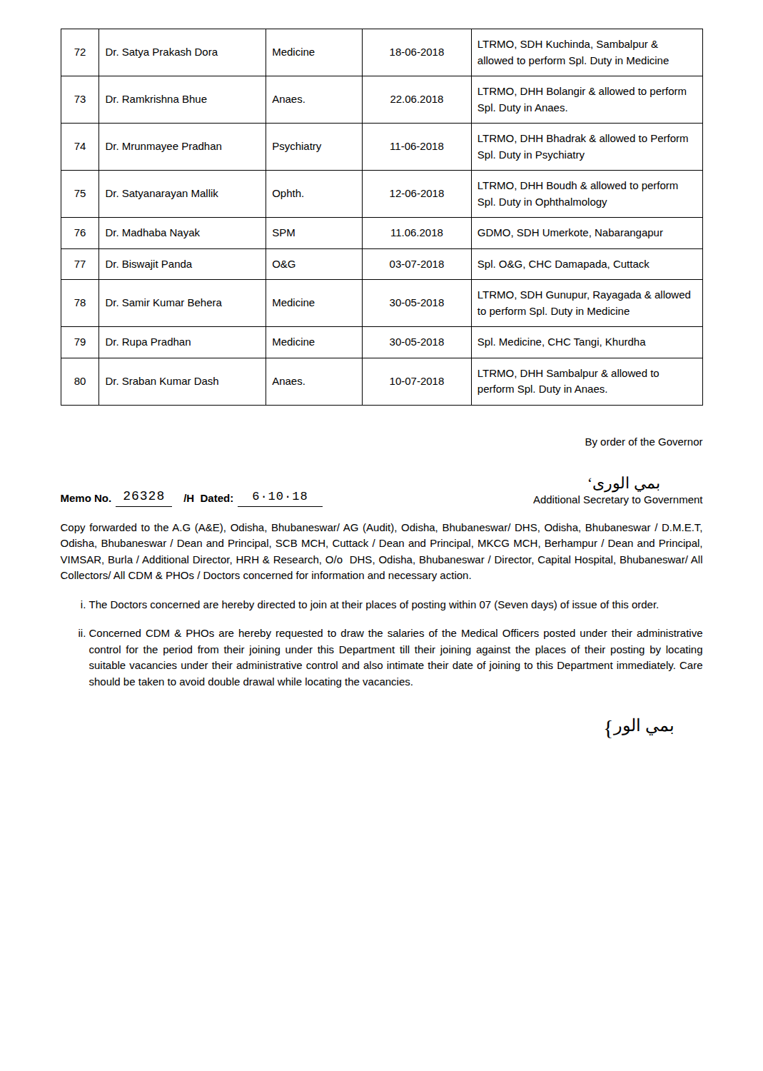| 72 | Dr. Satya Prakash Dora | Medicine | 18-06-2018 | LTRMO, SDH Kuchinda, Sambalpur & allowed to perform Spl. Duty in Medicine |
| 73 | Dr. Ramkrishna Bhue | Anaes. | 22.06.2018 | LTRMO, DHH Bolangir & allowed to perform Spl. Duty in Anaes. |
| 74 | Dr. Mrunmayee Pradhan | Psychiatry | 11-06-2018 | LTRMO, DHH Bhadrak & allowed to Perform Spl. Duty in Psychiatry |
| 75 | Dr. Satyanarayan Mallik | Ophth. | 12-06-2018 | LTRMO, DHH Boudh & allowed to perform Spl. Duty in Ophthalmology |
| 76 | Dr. Madhaba Nayak | SPM | 11.06.2018 | GDMO, SDH Umerkote, Nabarangapur |
| 77 | Dr. Biswajit Panda | O&G | 03-07-2018 | Spl. O&G, CHC Damapada, Cuttack |
| 78 | Dr. Samir Kumar Behera | Medicine | 30-05-2018 | LTRMO, SDH Gunupur, Rayagada & allowed to perform Spl. Duty in Medicine |
| 79 | Dr. Rupa Pradhan | Medicine | 30-05-2018 | Spl. Medicine, CHC Tangi, Khurdha |
| 80 | Dr. Sraban Kumar Dash | Anaes. | 10-07-2018 | LTRMO, DHH Sambalpur & allowed to perform Spl. Duty in Anaes. |
By order of the Governor
‘بمي الورى Additional Secretary to Government
Memo No. 26328 /H Dated: 6·10·18
Copy forwarded to the A.G (A&E), Odisha, Bhubaneswar/ AG (Audit), Odisha, Bhubaneswar/ DHS, Odisha, Bhubaneswar / D.M.E.T, Odisha, Bhubaneswar / Dean and Principal, SCB MCH, Cuttack / Dean and Principal, MKCG MCH, Berhampur / Dean and Principal, VIMSAR, Burla / Additional Director, HRH & Research, O/o DHS, Odisha, Bhubaneswar / Director, Capital Hospital, Bhubaneswar/ All Collectors/ All CDM & PHOs / Doctors concerned for information and necessary action.
The Doctors concerned are hereby directed to join at their places of posting within 07 (Seven days) of issue of this order.
Concerned CDM & PHOs are hereby requested to draw the salaries of the Medical Officers posted under their administrative control for the period from their joining under this Department till their joining against the places of their posting by locating suitable vacancies under their administrative control and also intimate their date of joining to this Department immediately. Care should be taken to avoid double drawal while locating the vacancies.
{بمي الور